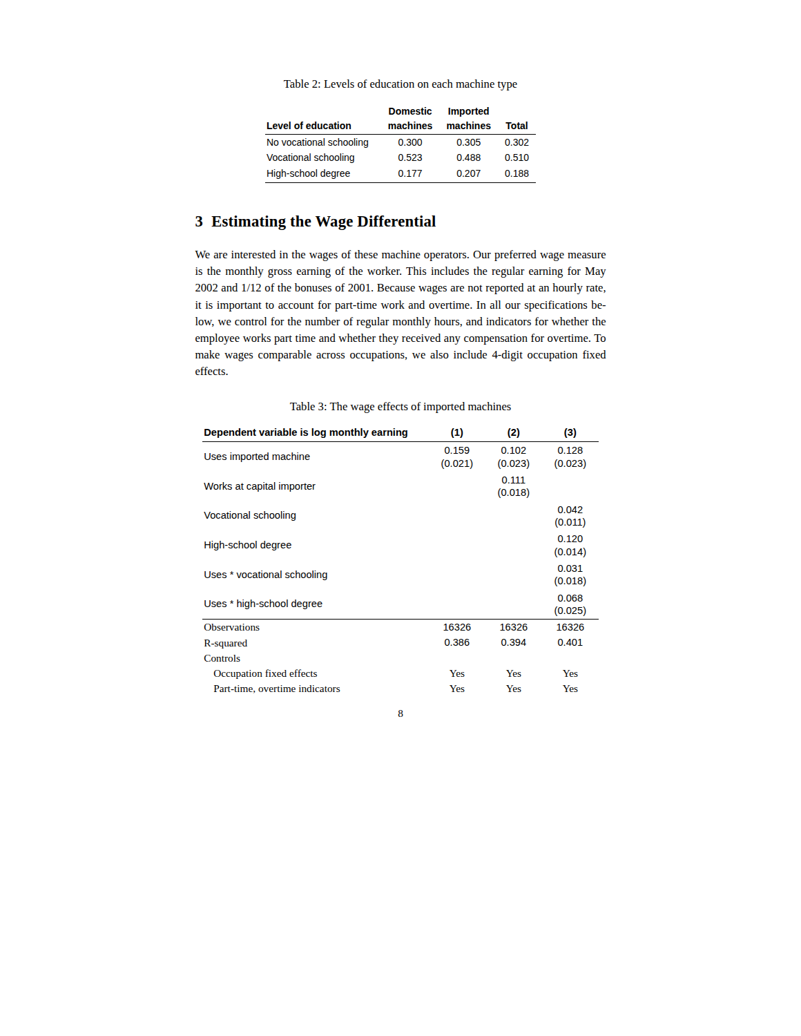Table 2: Levels of education on each machine type
| | Domestic | Imported | |
| --- | --- | --- | --- |
| Level of education | machines | machines | Total |
| No vocational schooling | 0.300 | 0.305 | 0.302 |
| Vocational schooling | 0.523 | 0.488 | 0.510 |
| High-school degree | 0.177 | 0.207 | 0.188 |
3 Estimating the Wage Differential
We are interested in the wages of these machine operators. Our preferred wage measure is the monthly gross earning of the worker. This includes the regular earning for May 2002 and 1/12 of the bonuses of 2001. Because wages are not reported at an hourly rate, it is important to account for part-time work and overtime. In all our specifications below, we control for the number of regular monthly hours, and indicators for whether the employee works part time and whether they received any compensation for overtime. To make wages comparable across occupations, we also include 4-digit occupation fixed effects.
Table 3: The wage effects of imported machines
| Dependent variable is log monthly earning | (1) | (2) | (3) |
| --- | --- | --- | --- |
| Uses imported machine | 0.159 | 0.102 | 0.128 |
| (0.021) | (0.023) | (0.023) |
| Works at capital importer | | 0.111 | |
| | (0.018) | |
| Vocational schooling | | | 0.042 |
| | | (0.011) |
| High-school degree | | | 0.120 |
| | | (0.014) |
| Uses * vocational schooling | | | 0.031 |
| | | (0.018) |
| Uses * high-school degree | | | 0.068 |
| | | (0.025) |
| Observations | 16326 | 16326 | 16326 |
| R-squared | 0.386 | 0.394 | 0.401 |
| Controls | | | |
| Occupation fixed effects | Yes | Yes | Yes |
| Part-time, overtime indicators | Yes | Yes | Yes |
8